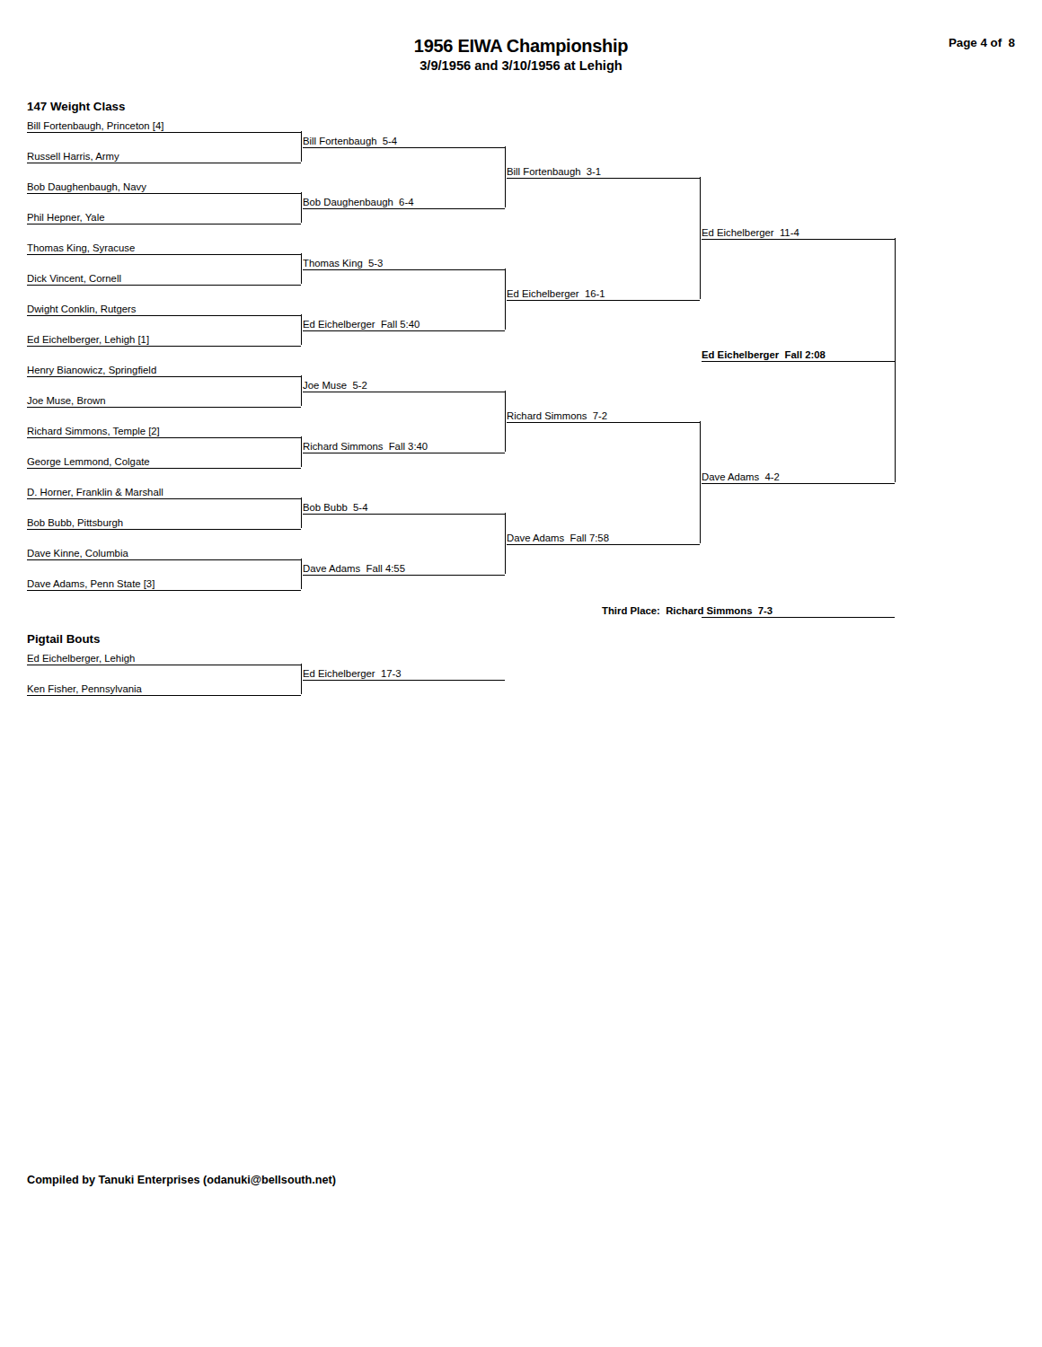Page 4 of 8
1956 EIWA Championship
3/9/1956 and 3/10/1956 at Lehigh
147 Weight Class
Bill Fortenbaugh, Princeton [4]
Russell Harris, Army
Bob Daughenbaugh, Navy
Phil Hepner, Yale
Thomas King, Syracuse
Dick Vincent, Cornell
Dwight Conklin, Rutgers
Ed Eichelberger, Lehigh [1]
Henry Bianowicz, Springfield
Joe Muse, Brown
Richard Simmons, Temple [2]
George Lemmond, Colgate
D. Horner, Franklin & Marshall
Bob Bubb, Pittsburgh
Dave Kinne, Columbia
Dave Adams, Penn State [3]
Bill Fortenbaugh 5-4
Bob Daughenbaugh 6-4
Thomas King 5-3
Ed Eichelberger Fall 5:40
Joe Muse 5-2
Richard Simmons Fall 3:40
Bob Bubb 5-4
Dave Adams Fall 4:55
Bill Fortenbaugh 3-1
Ed Eichelberger 16-1
Richard Simmons 7-2
Dave Adams Fall 7:58
Ed Eichelberger 11-4
Dave Adams 4-2
Ed Eichelberger Fall 2:08
Third Place: Richard Simmons 7-3
Pigtail Bouts
Ed Eichelberger, Lehigh
Ken Fisher, Pennsylvania
Ed Eichelberger 17-3
Compiled by Tanuki Enterprises (odanuki@bellsouth.net)